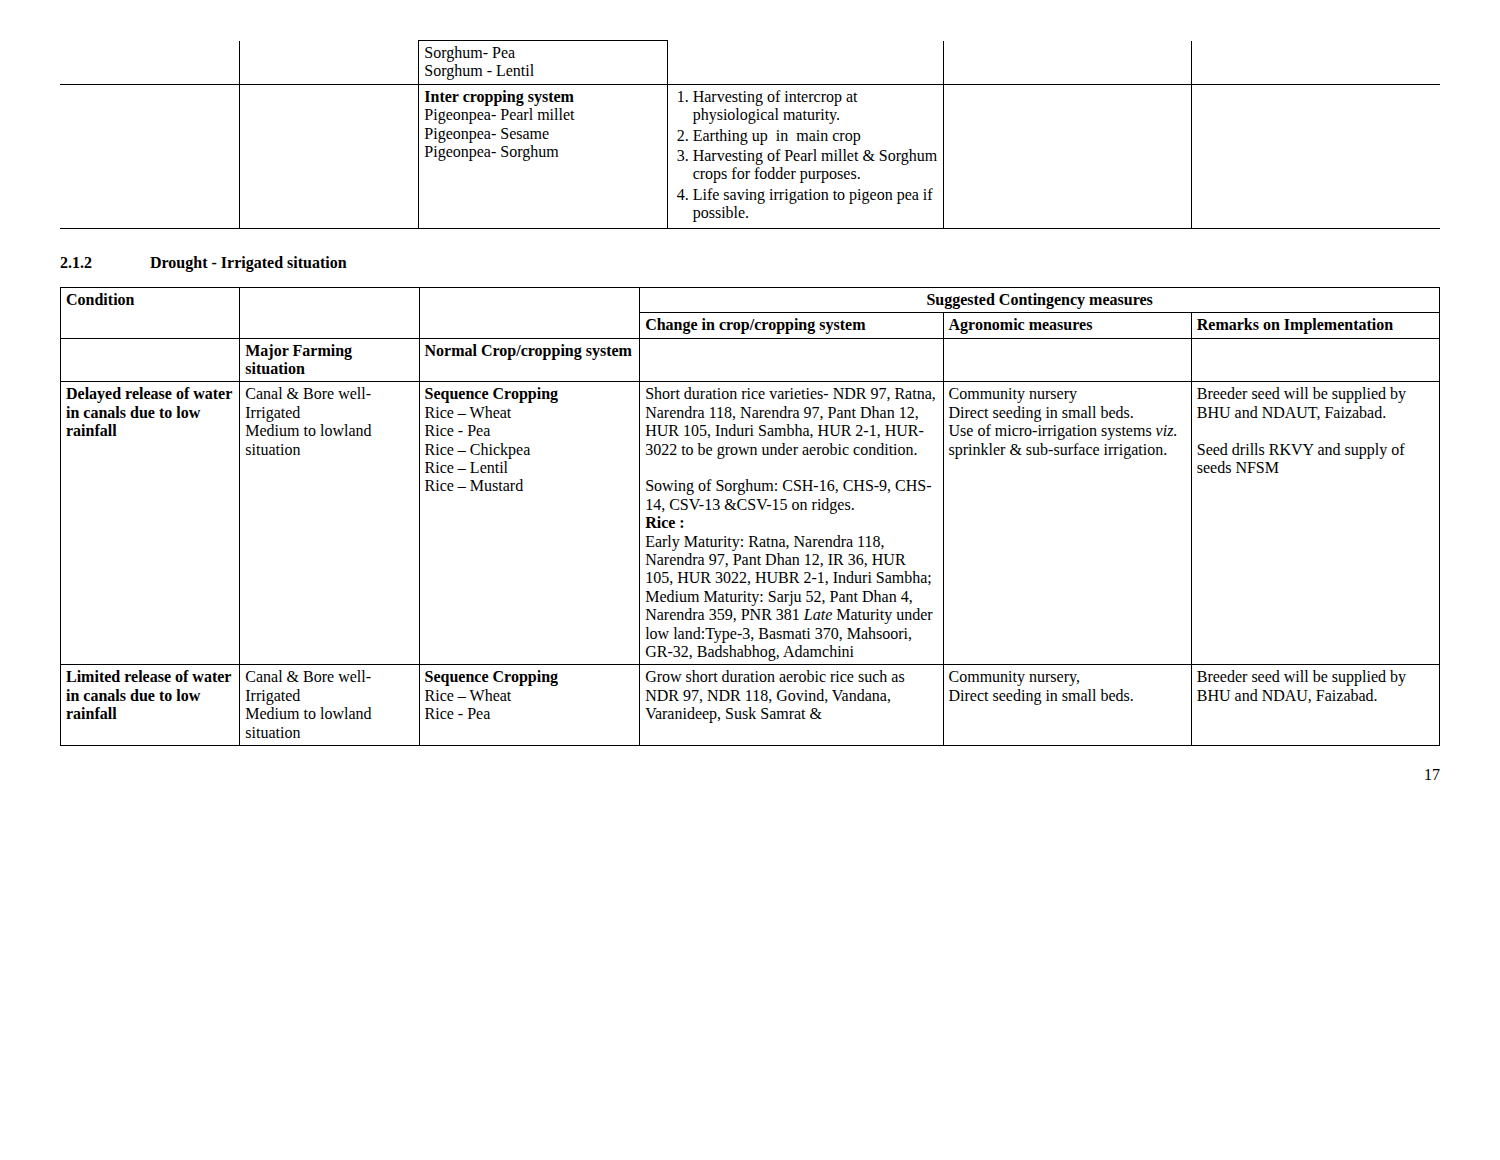| | | Sorghum- Pea Sorghum - Lentil | | | |
| | | Inter cropping system Pigeonpea- Pearl millet Pigeonpea- Sesame Pigeonpea- Sorghum | Harvesting of intercrop at physiological maturity. Earthing up in main crop Harvesting of Pearl millet & Sorghum crops for fodder purposes. Life saving irrigation to pigeon pea if possible. | | |
2.1.2 Drought - Irrigated situation
| Condition | | | Suggested Contingency measures |
| Change in crop/cropping system | Agronomic measures | Remarks on Implementation |
| | Major Farming situation | Normal Crop/cropping system | | | |
| Delayed release of water in canals due to low rainfall | Canal & Bore well-Irrigated Medium to lowland situation | Sequence Cropping Rice – Wheat Rice - Pea Rice – Chickpea Rice – Lentil Rice – Mustard | Short duration rice varieties- NDR 97, Ratna, Narendra 118, Narendra 97, Pant Dhan 12, HUR 105, Induri Sambha, HUR 2-1, HUR-3022 to be grown under aerobic condition. Sowing of Sorghum: CSH-16, CHS-9, CHS-14, CSV-13 &CSV-15 on ridges. Rice : Early Maturity: Ratna, Narendra 118, Narendra 97, Pant Dhan 12, IR 36, HUR 105, HUR 3022, HUBR 2-1, Induri Sambha; Medium Maturity: Sarju 52, Pant Dhan 4, Narendra 359, PNR 381 Late Maturity under low land:Type-3, Basmati 370, Mahsoori, GR-32, Badshabhog, Adamchini | Community nursery Direct seeding in small beds. Use of micro-irrigation systems viz. sprinkler & sub-surface irrigation. | Breeder seed will be supplied by BHU and NDAUT, Faizabad. Seed drills RKVY and supply of seeds NFSM |
| Limited release of water in canals due to low rainfall | Canal & Bore well-Irrigated Medium to lowland situation | Sequence Cropping Rice – Wheat Rice - Pea | Grow short duration aerobic rice such as NDR 97, NDR 118, Govind, Vandana, Varanideep, Susk Samrat & | Community nursery, Direct seeding in small beds. | Breeder seed will be supplied by BHU and NDAU, Faizabad. |
17